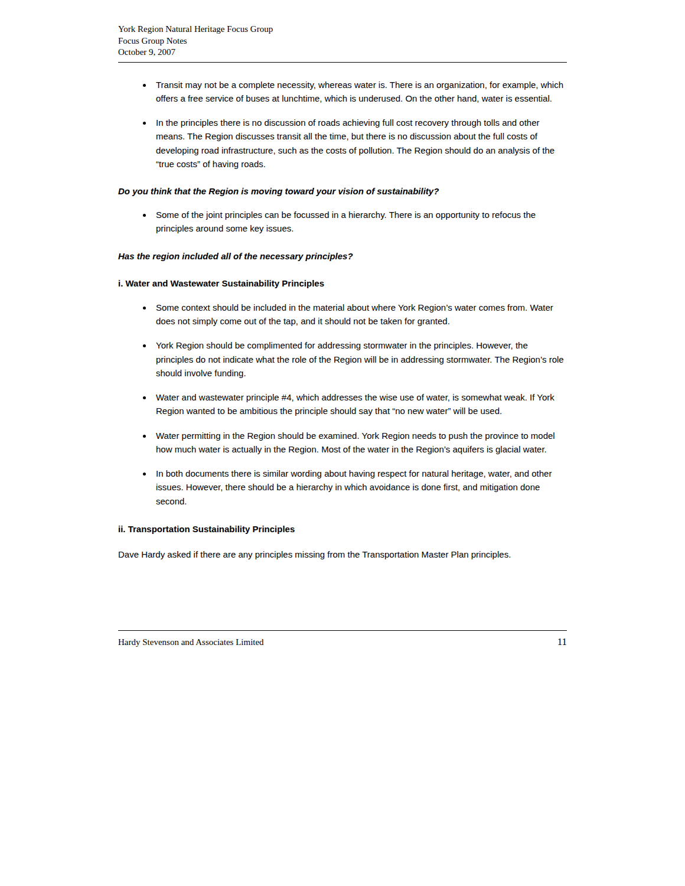York Region Natural Heritage Focus Group
Focus Group Notes
October 9, 2007
Transit may not be a complete necessity, whereas water is. There is an organization, for example, which offers a free service of buses at lunchtime, which is underused. On the other hand, water is essential.
In the principles there is no discussion of roads achieving full cost recovery through tolls and other means. The Region discusses transit all the time, but there is no discussion about the full costs of developing road infrastructure, such as the costs of pollution. The Region should do an analysis of the “true costs” of having roads.
Do you think that the Region is moving toward your vision of sustainability?
Some of the joint principles can be focussed in a hierarchy. There is an opportunity to refocus the principles around some key issues.
Has the region included all of the necessary principles?
i. Water and Wastewater Sustainability Principles
Some context should be included in the material about where York Region’s water comes from. Water does not simply come out of the tap, and it should not be taken for granted.
York Region should be complimented for addressing stormwater in the principles. However, the principles do not indicate what the role of the Region will be in addressing stormwater. The Region’s role should involve funding.
Water and wastewater principle #4, which addresses the wise use of water, is somewhat weak. If York Region wanted to be ambitious the principle should say that “no new water” will be used.
Water permitting in the Region should be examined. York Region needs to push the province to model how much water is actually in the Region. Most of the water in the Region’s aquifers is glacial water.
In both documents there is similar wording about having respect for natural heritage, water, and other issues. However, there should be a hierarchy in which avoidance is done first, and mitigation done second.
ii. Transportation Sustainability Principles
Dave Hardy asked if there are any principles missing from the Transportation Master Plan principles.
Hardy Stevenson and Associates Limited 11